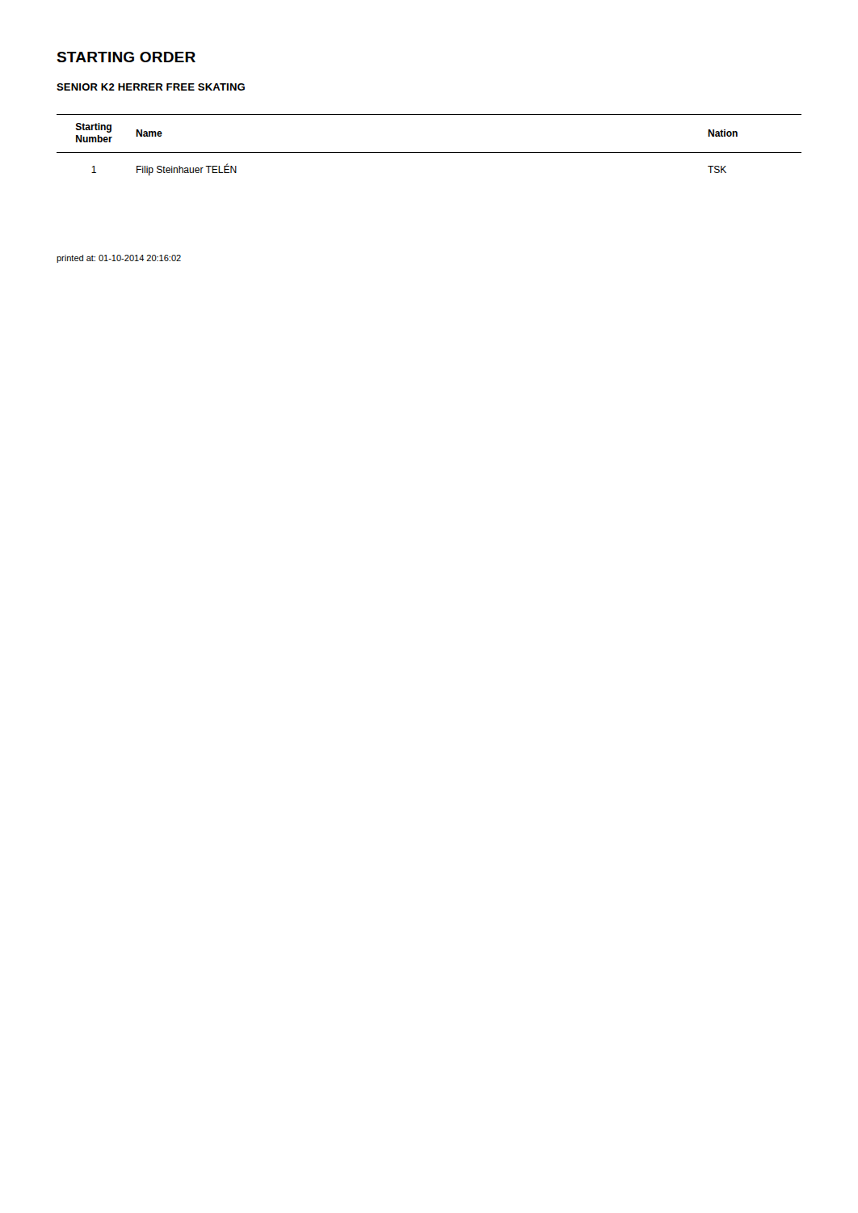STARTING ORDER
SENIOR K2 HERRER FREE SKATING
| Starting Number | Name | Nation |
| --- | --- | --- |
| 1 | Filip Steinhauer TELÉN | TSK |
printed at: 01-10-2014 20:16:02